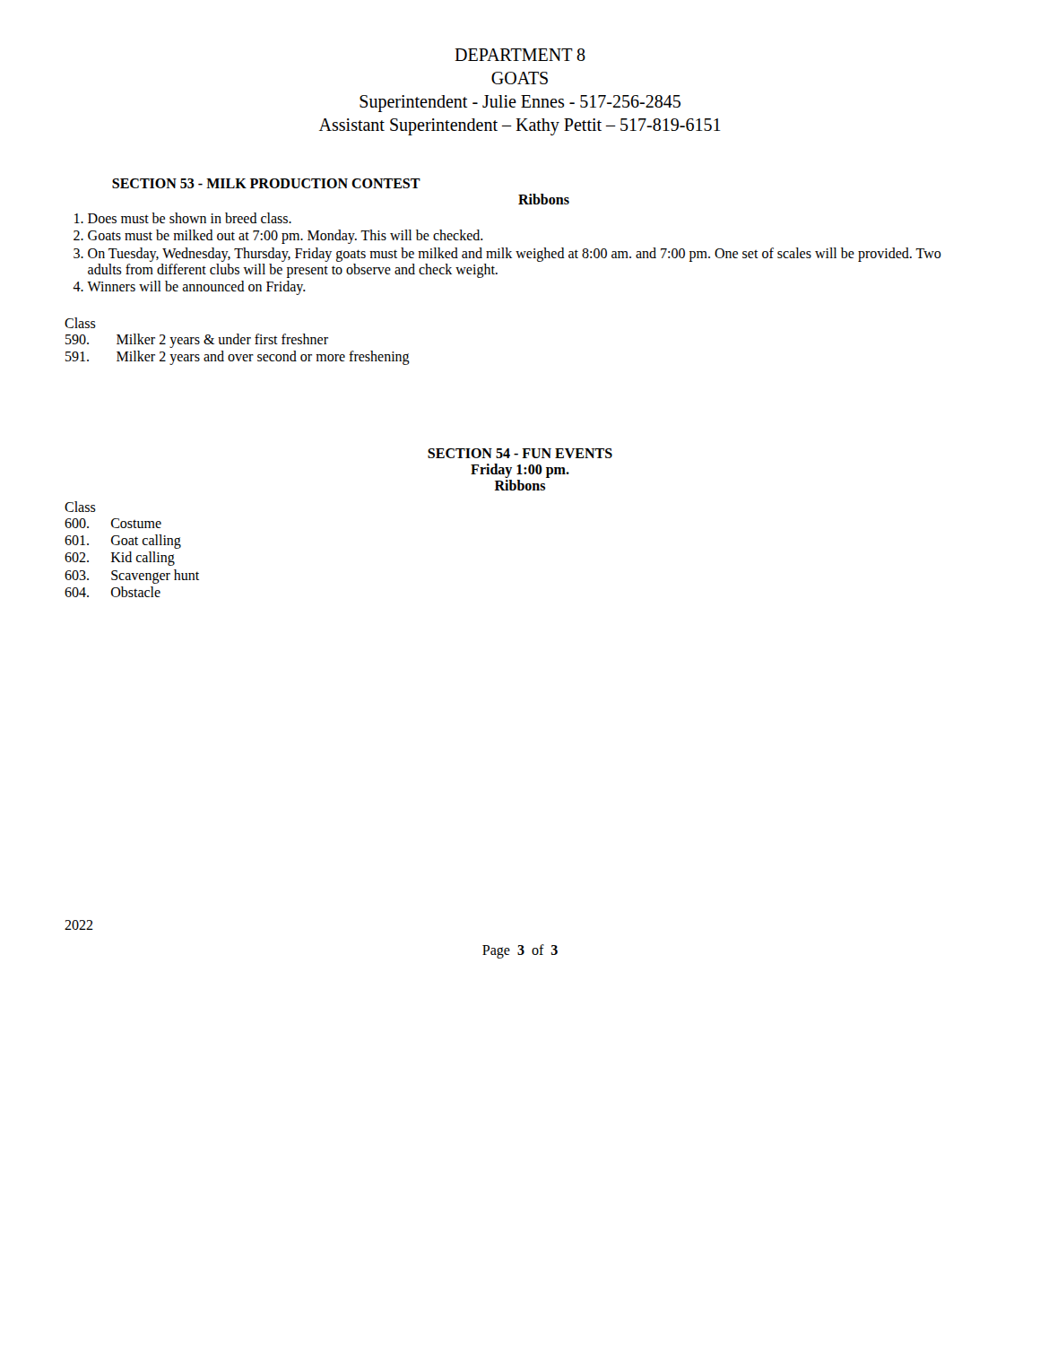DEPARTMENT 8
GOATS
Superintendent - Julie Ennes - 517-256-2845
Assistant Superintendent – Kathy Pettit – 517-819-6151
SECTION 53 - MILK PRODUCTION CONTEST
Ribbons
Does must be shown in breed class.
Goats must be milked out at 7:00 pm. Monday. This will be checked.
On Tuesday, Wednesday, Thursday, Friday goats must be milked and milk weighed at 8:00 am. and 7:00 pm. One set of scales will be provided. Two adults from different clubs will be present to observe and check weight.
Winners will be announced on Friday.
Class
| 590. | Milker 2 years & under first freshner |
| 591. | Milker 2 years and over second or more freshening |
SECTION 54 - FUN EVENTS
Friday 1:00 pm.
Ribbons
Class
| 600. | Costume |
| 601. | Goat calling |
| 602. | Kid calling |
| 603. | Scavenger hunt |
| 604. | Obstacle |
2022
Page 3 of 3